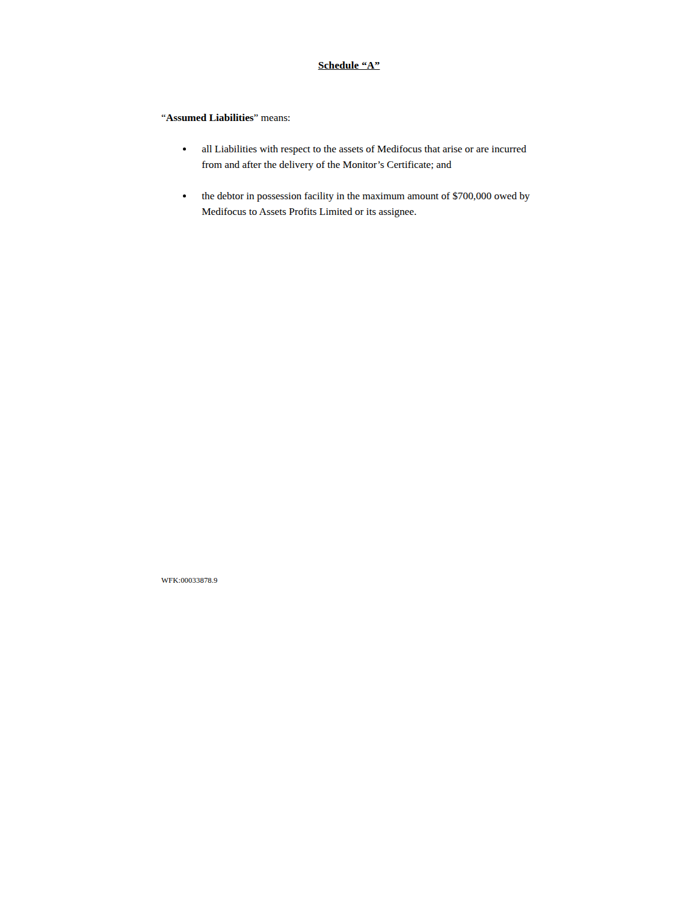Schedule “A”
“Assumed Liabilities” means:
all Liabilities with respect to the assets of Medifocus that arise or are incurred from and after the delivery of the Monitor’s Certificate; and
the debtor in possession facility in the maximum amount of $700,000 owed by Medifocus to Assets Profits Limited or its assignee.
WFK:00033878.9